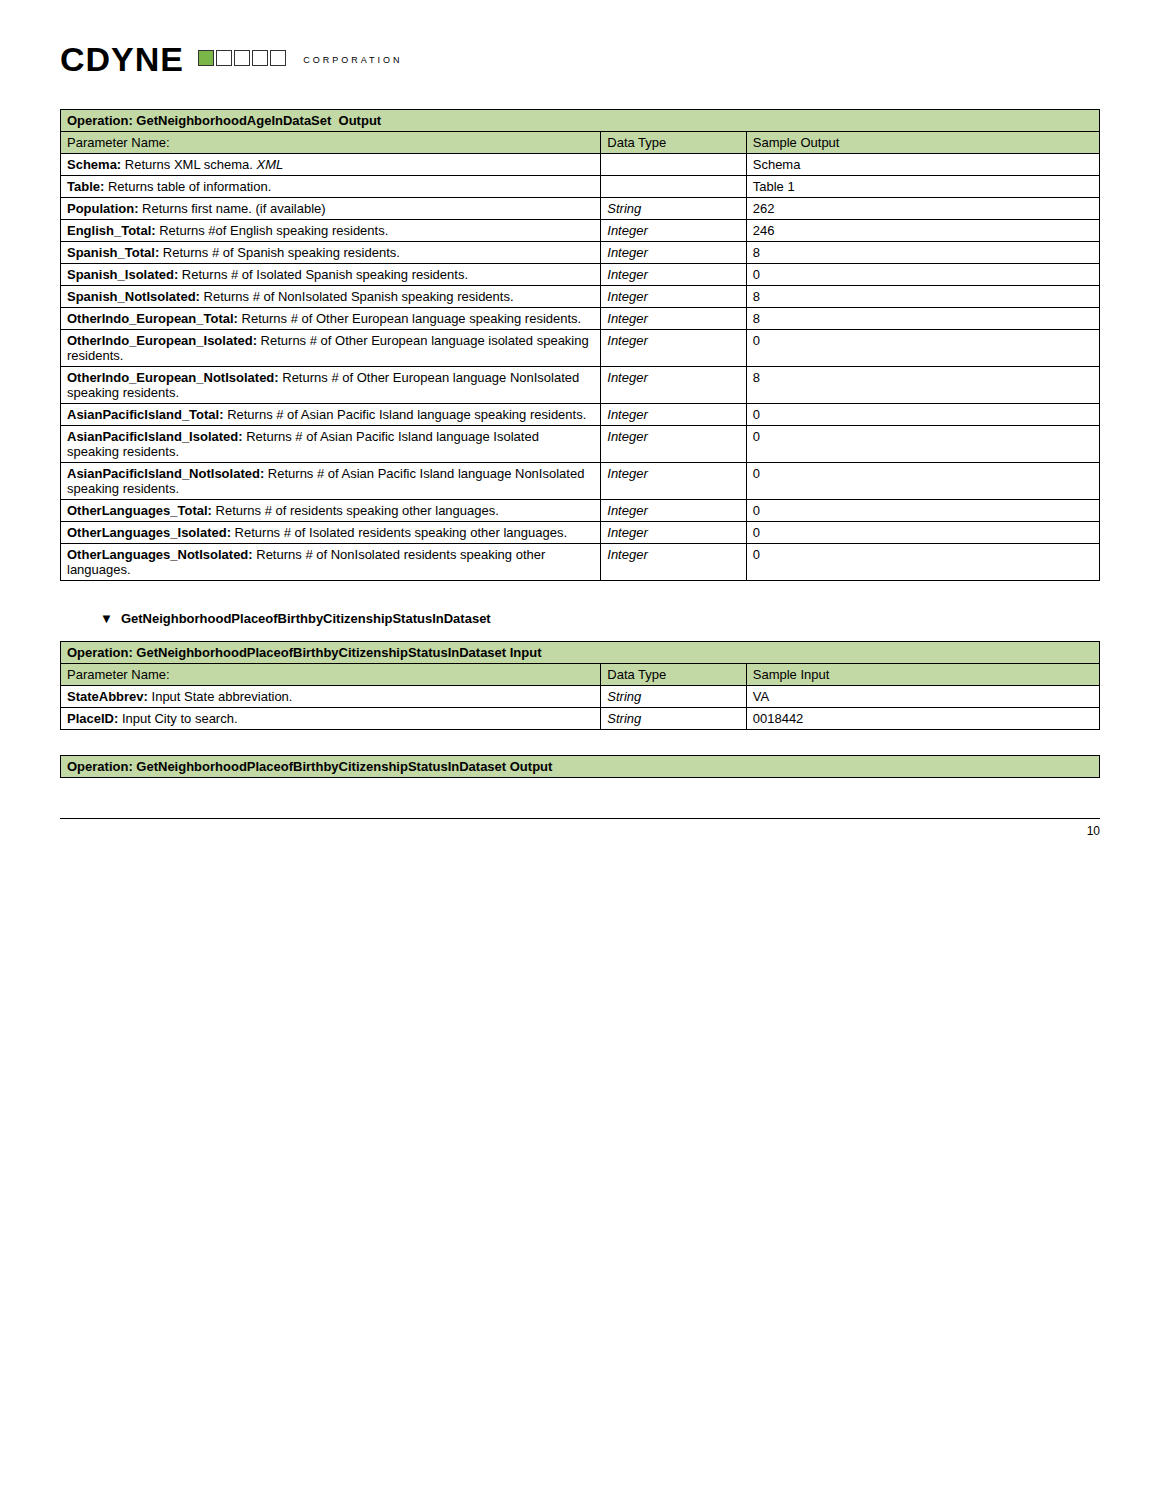CDYNE CORPORATION
| Operation: GetNeighborhoodAgeInDataSet Output |
| --- |
| Parameter Name: | Data Type | Sample Output |
| Schema: Returns XML schema. XML | | Schema |
| Table: Returns table of information. | | Table 1 |
| Population: Returns first name. (if available) | String | 262 |
| English_Total: Returns #of English speaking residents. | Integer | 246 |
| Spanish_Total: Returns # of Spanish speaking residents. | Integer | 8 |
| Spanish_Isolated: Returns # of Isolated Spanish speaking residents. | Integer | 0 |
| Spanish_NotIsolated: Returns # of NonIsolated Spanish speaking residents. | Integer | 8 |
| OtherIndo_European_Total: Returns # of Other European language speaking residents. | Integer | 8 |
| OtherIndo_European_Isolated: Returns # of Other European language isolated speaking residents. | Integer | 0 |
| OtherIndo_European_NotIsolated: Returns # of Other European language NonIsolated speaking residents. | Integer | 8 |
| AsianPacificIsland_Total: Returns # of Asian Pacific Island language speaking residents. | Integer | 0 |
| AsianPacificIsland_Isolated: Returns # of Asian Pacific Island language Isolated speaking residents. | Integer | 0 |
| AsianPacificIsland_NotIsolated: Returns # of Asian Pacific Island language NonIsolated speaking residents. | Integer | 0 |
| OtherLanguages_Total: Returns # of residents speaking other languages. | Integer | 0 |
| OtherLanguages_Isolated: Returns # of Isolated residents speaking other languages. | Integer | 0 |
| OtherLanguages_NotIsolated: Returns # of NonIsolated residents speaking other languages. | Integer | 0 |
▼GetNeighborhoodPlaceofBirthbyCitizenshipStatusInDataset
| Operation: GetNeighborhoodPlaceofBirthbyCitizenshipStatusInDataset Input |
| --- |
| Parameter Name: | Data Type | Sample Input |
| StateAbbrev: Input State abbreviation. | String | VA |
| PlaceID: Input City to search. | String | 0018442 |
| Operation: GetNeighborhoodPlaceofBirthbyCitizenshipStatusInDataset Output |
| --- |
10